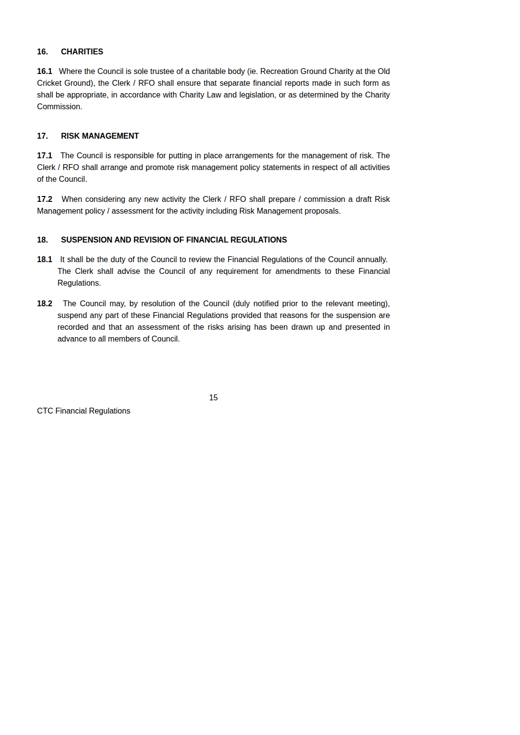16. CHARITIES
16.1 Where the Council is sole trustee of a charitable body (ie. Recreation Ground Charity at the Old Cricket Ground), the Clerk / RFO shall ensure that separate financial reports made in such form as shall be appropriate, in accordance with Charity Law and legislation, or as determined by the Charity Commission.
17. RISK MANAGEMENT
17.1 The Council is responsible for putting in place arrangements for the management of risk. The Clerk / RFO shall arrange and promote risk management policy statements in respect of all activities of the Council.
17.2 When considering any new activity the Clerk / RFO shall prepare / commission a draft Risk Management policy / assessment for the activity including Risk Management proposals.
18. SUSPENSION AND REVISION OF FINANCIAL REGULATIONS
18.1 It shall be the duty of the Council to review the Financial Regulations of the Council annually. The Clerk shall advise the Council of any requirement for amendments to these Financial Regulations.
18.2 The Council may, by resolution of the Council (duly notified prior to the relevant meeting), suspend any part of these Financial Regulations provided that reasons for the suspension are recorded and that an assessment of the risks arising has been drawn up and presented in advance to all members of Council.
15
CTC Financial Regulations